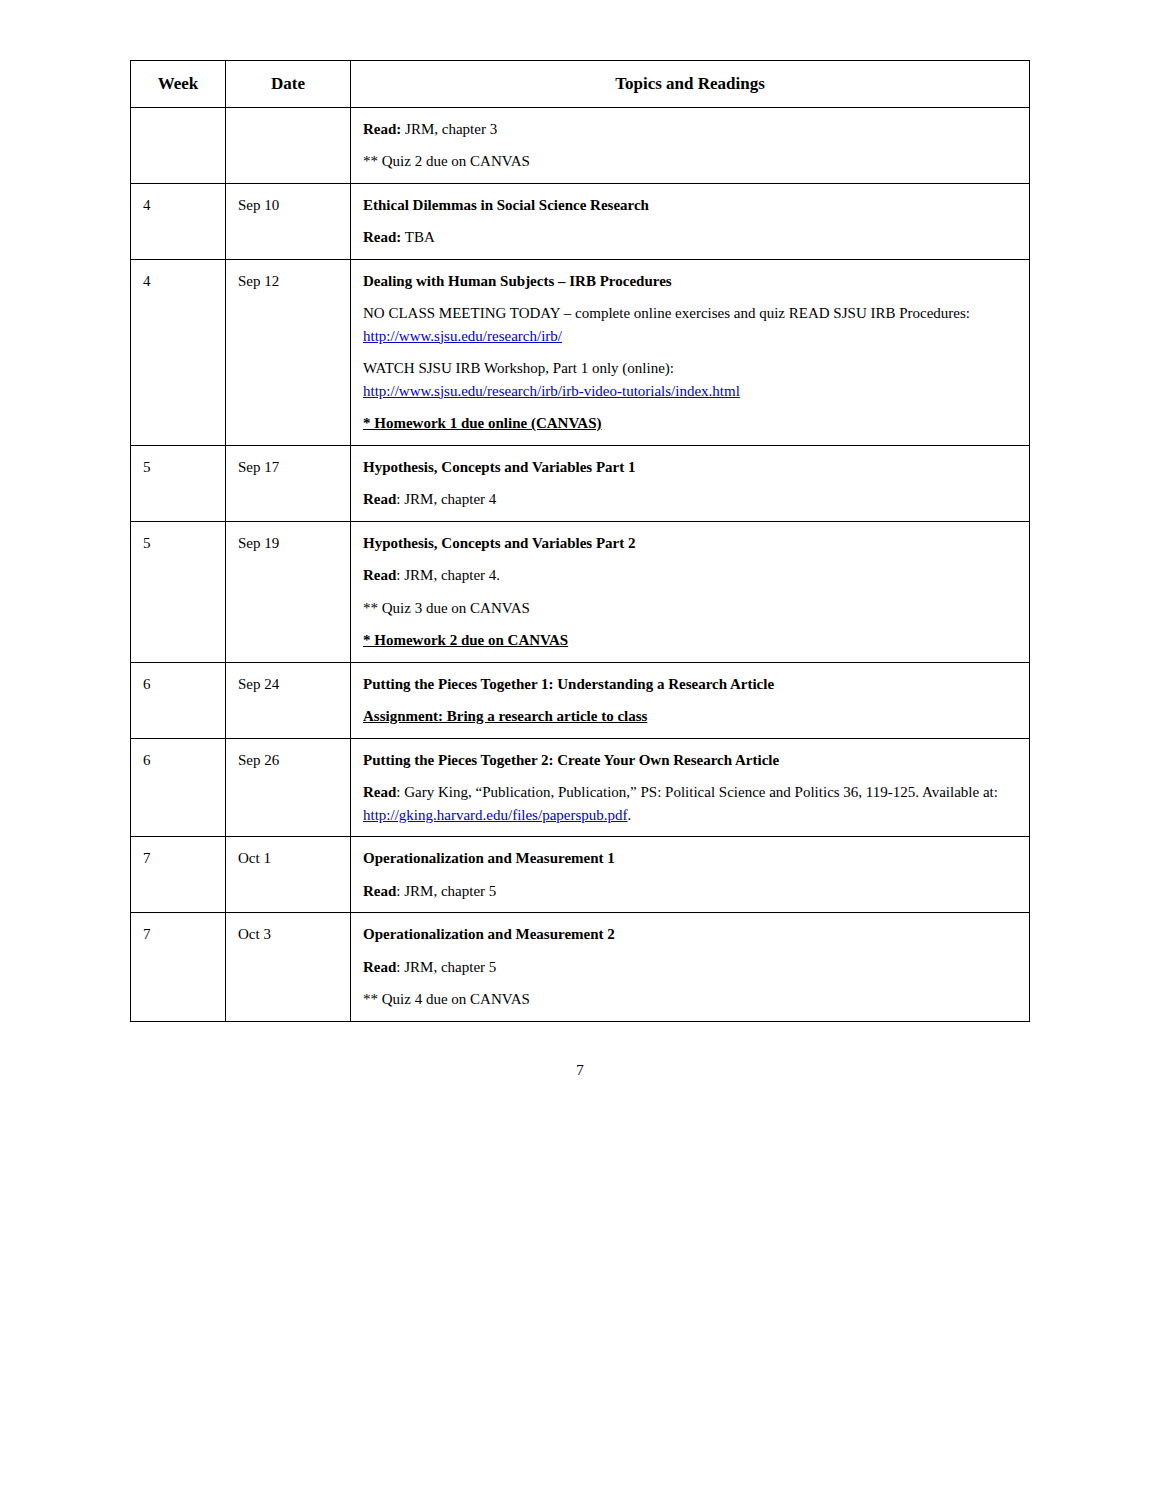| Week | Date | Topics and Readings |
| --- | --- | --- |
| | | Read: JRM, chapter 3 ** Quiz 2 due on CANVAS |
| 4 | Sep 10 | Ethical Dilemmas in Social Science Research Read: TBA |
| 4 | Sep 12 | Dealing with Human Subjects – IRB Procedures NO CLASS MEETING TODAY – complete online exercises and quiz READ SJSU IRB Procedures: http://www.sjsu.edu/research/irb/ WATCH SJSU IRB Workshop, Part 1 only (online): http://www.sjsu.edu/research/irb/irb-video-tutorials/index.html * Homework 1 due online (CANVAS) |
| 5 | Sep 17 | Hypothesis, Concepts and Variables Part 1 Read : JRM, chapter 4 |
| 5 | Sep 19 | Hypothesis, Concepts and Variables Part 2 Read : JRM, chapter 4. ** Quiz 3 due on CANVAS * Homework 2 due on CANVAS |
| 6 | Sep 24 | Putting the Pieces Together 1: Understanding a Research Article Assignment: Bring a research article to class |
| 6 | Sep 26 | Putting the Pieces Together 2: Create Your Own Research Article Read : Gary King, “Publication, Publication,” PS: Political Science and Politics 36, 119-125. Available at: http://gking.harvard.edu/files/paperspub.pdf . |
| 7 | Oct 1 | Operationalization and Measurement 1 Read : JRM, chapter 5 |
| 7 | Oct 3 | Operationalization and Measurement 2 Read : JRM, chapter 5 ** Quiz 4 due on CANVAS |
7